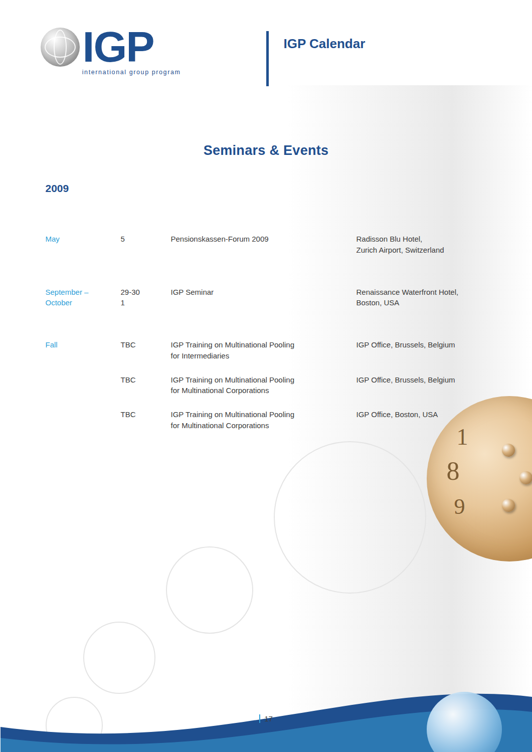1 8 9
IGP
international group program
IGP Calendar
Seminars & Events
2009
| May | 5 | Pensionskassen-Forum 2009 | Radisson Blu Hotel, Zurich Airport, Switzerland |
| September – October | 29-30 1 | IGP Seminar | Renaissance Waterfront Hotel, Boston, USA |
| Fall | TBC | IGP Training on Multinational Pooling for Intermediaries | IGP Office, Brussels, Belgium |
| | TBC | IGP Training on Multinational Pooling for Multinational Corporations | IGP Office, Brussels, Belgium |
| | TBC | IGP Training on Multinational Pooling for Multinational Corporations | IGP Office, Boston, USA |
17